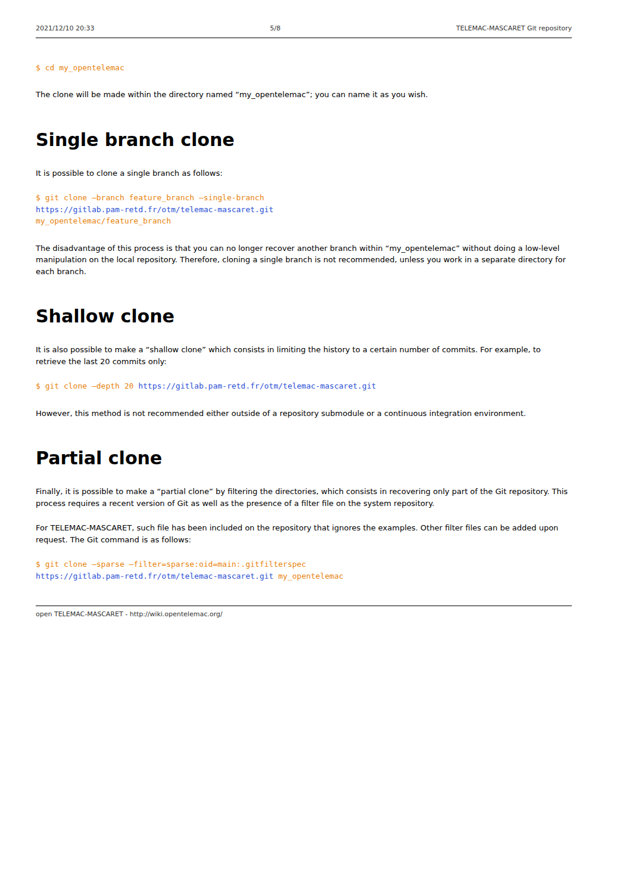2021/12/10 20:33 5/8 TELEMAC-MASCARET Git repository
$ cd my_opentelemac
The clone will be made within the directory named “my_opentelemac”; you can name it as you wish.
Single branch clone
It is possible to clone a single branch as follows:
$ git clone –branch feature_branch –single-branch
https://gitlab.pam-retd.fr/otm/telemac-mascaret.git
my_opentelemac/feature_branch
The disadvantage of this process is that you can no longer recover another branch within “my_opentelemac” without doing a low-level manipulation on the local repository. Therefore, cloning a single branch is not recommended, unless you work in a separate directory for each branch.
Shallow clone
It is also possible to make a “shallow clone” which consists in limiting the history to a certain number of commits. For example, to retrieve the last 20 commits only:
$ git clone –depth 20 https://gitlab.pam-retd.fr/otm/telemac-mascaret.git
However, this method is not recommended either outside of a repository submodule or a continuous integration environment.
Partial clone
Finally, it is possible to make a “partial clone” by filtering the directories, which consists in recovering only part of the Git repository. This process requires a recent version of Git as well as the presence of a filter file on the system repository.
For TELEMAC-MASCARET, such file has been included on the repository that ignores the examples. Other filter files can be added upon request. The Git command is as follows:
$ git clone –sparse –filter=sparse:oid=main:.gitfilterspec
https://gitlab.pam-retd.fr/otm/telemac-mascaret.git my_opentelemac
open TELEMAC-MASCARET - http://wiki.opentelemac.org/